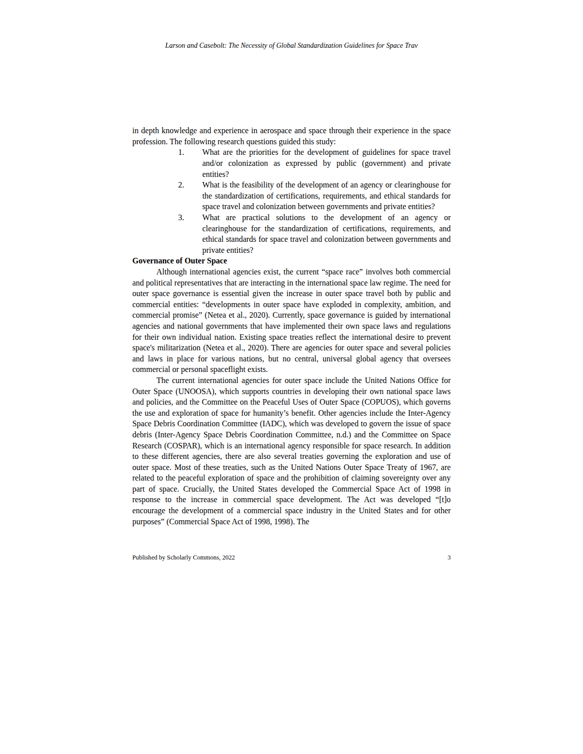Larson and Casebolt: The Necessity of Global Standardization Guidelines for Space Trav
in depth knowledge and experience in aerospace and space through their experience in the space profession. The following research questions guided this study:
What are the priorities for the development of guidelines for space travel and/or colonization as expressed by public (government) and private entities?
What is the feasibility of the development of an agency or clearinghouse for the standardization of certifications, requirements, and ethical standards for space travel and colonization between governments and private entities?
What are practical solutions to the development of an agency or clearinghouse for the standardization of certifications, requirements, and ethical standards for space travel and colonization between governments and private entities?
Governance of Outer Space
Although international agencies exist, the current “space race” involves both commercial and political representatives that are interacting in the international space law regime. The need for outer space governance is essential given the increase in outer space travel both by public and commercial entities: “developments in outer space have exploded in complexity, ambition, and commercial promise” (Netea et al., 2020). Currently, space governance is guided by international agencies and national governments that have implemented their own space laws and regulations for their own individual nation. Existing space treaties reflect the international desire to prevent space's militarization (Netea et al., 2020). There are agencies for outer space and several policies and laws in place for various nations, but no central, universal global agency that oversees commercial or personal spaceflight exists.
The current international agencies for outer space include the United Nations Office for Outer Space (UNOOSA), which supports countries in developing their own national space laws and policies, and the Committee on the Peaceful Uses of Outer Space (COPUOS), which governs the use and exploration of space for humanity’s benefit. Other agencies include the Inter-Agency Space Debris Coordination Committee (IADC), which was developed to govern the issue of space debris (Inter-Agency Space Debris Coordination Committee, n.d.) and the Committee on Space Research (COSPAR), which is an international agency responsible for space research. In addition to these different agencies, there are also several treaties governing the exploration and use of outer space. Most of these treaties, such as the United Nations Outer Space Treaty of 1967, are related to the peaceful exploration of space and the prohibition of claiming sovereignty over any part of space. Crucially, the United States developed the Commercial Space Act of 1998 in response to the increase in commercial space development. The Act was developed “[t]o encourage the development of a commercial space industry in the United States and for other purposes” (Commercial Space Act of 1998, 1998). The
Published by Scholarly Commons, 2022
3